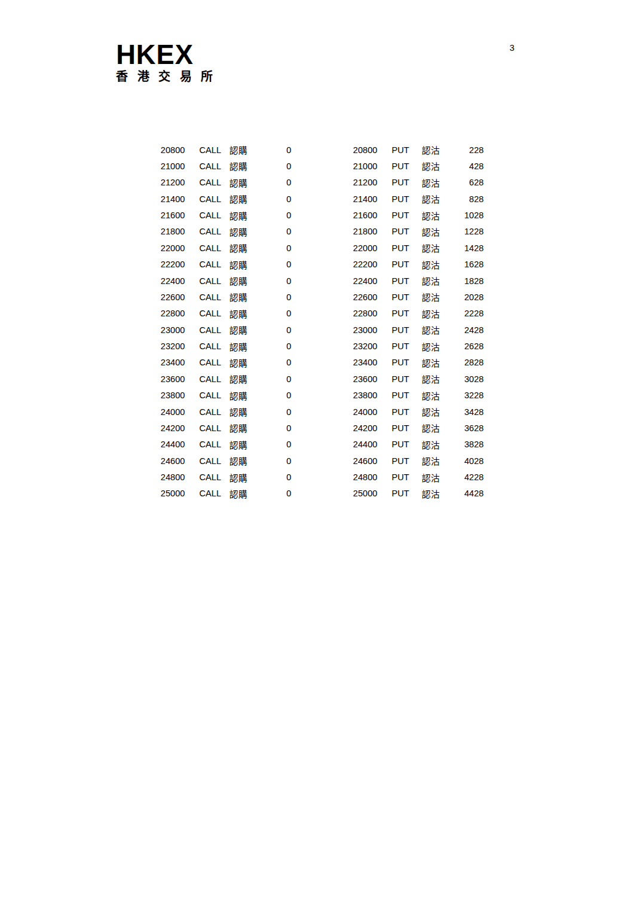HKEX
香 港 交 易 所
3
| 20800 | CALL | 認購 | 0 | | 20800 | PUT | 認沽 | 228 |
| 21000 | CALL | 認購 | 0 | | 21000 | PUT | 認沽 | 428 |
| 21200 | CALL | 認購 | 0 | | 21200 | PUT | 認沽 | 628 |
| 21400 | CALL | 認購 | 0 | | 21400 | PUT | 認沽 | 828 |
| 21600 | CALL | 認購 | 0 | | 21600 | PUT | 認沽 | 1028 |
| 21800 | CALL | 認購 | 0 | | 21800 | PUT | 認沽 | 1228 |
| 22000 | CALL | 認購 | 0 | | 22000 | PUT | 認沽 | 1428 |
| 22200 | CALL | 認購 | 0 | | 22200 | PUT | 認沽 | 1628 |
| 22400 | CALL | 認購 | 0 | | 22400 | PUT | 認沽 | 1828 |
| 22600 | CALL | 認購 | 0 | | 22600 | PUT | 認沽 | 2028 |
| 22800 | CALL | 認購 | 0 | | 22800 | PUT | 認沽 | 2228 |
| 23000 | CALL | 認購 | 0 | | 23000 | PUT | 認沽 | 2428 |
| 23200 | CALL | 認購 | 0 | | 23200 | PUT | 認沽 | 2628 |
| 23400 | CALL | 認購 | 0 | | 23400 | PUT | 認沽 | 2828 |
| 23600 | CALL | 認購 | 0 | | 23600 | PUT | 認沽 | 3028 |
| 23800 | CALL | 認購 | 0 | | 23800 | PUT | 認沽 | 3228 |
| 24000 | CALL | 認購 | 0 | | 24000 | PUT | 認沽 | 3428 |
| 24200 | CALL | 認購 | 0 | | 24200 | PUT | 認沽 | 3628 |
| 24400 | CALL | 認購 | 0 | | 24400 | PUT | 認沽 | 3828 |
| 24600 | CALL | 認購 | 0 | | 24600 | PUT | 認沽 | 4028 |
| 24800 | CALL | 認購 | 0 | | 24800 | PUT | 認沽 | 4228 |
| 25000 | CALL | 認購 | 0 | | 25000 | PUT | 認沽 | 4428 |